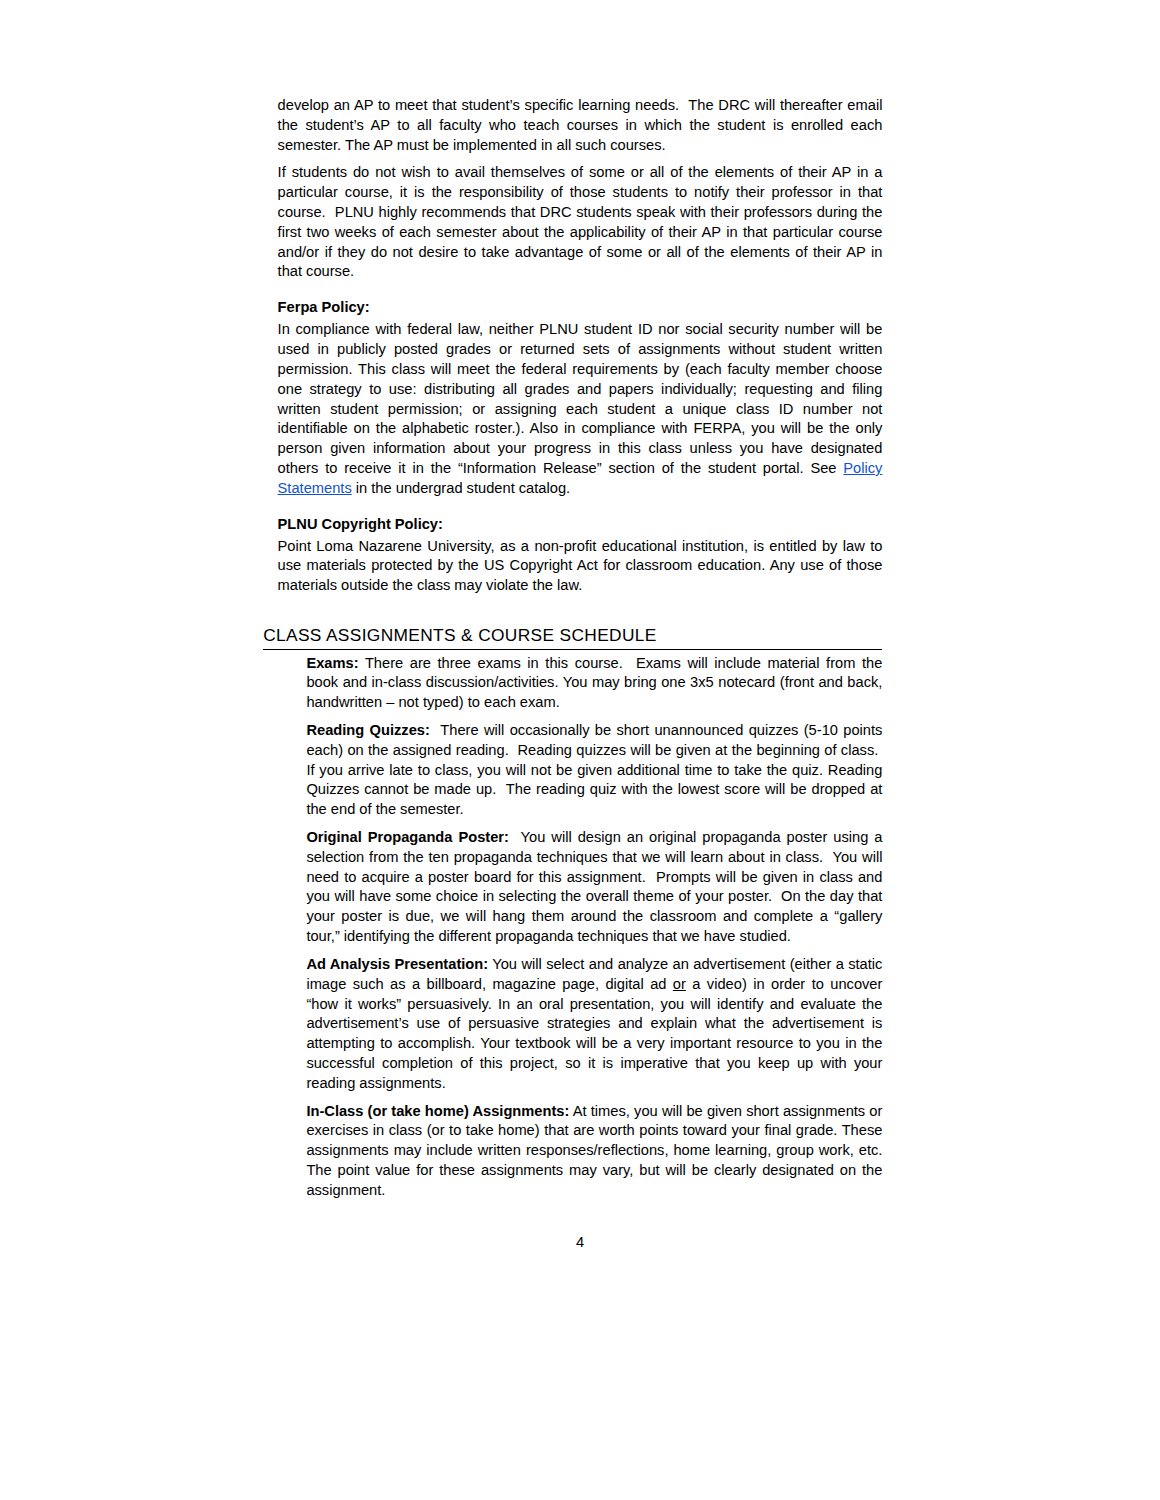develop an AP to meet that student’s specific learning needs. The DRC will thereafter email the student’s AP to all faculty who teach courses in which the student is enrolled each semester. The AP must be implemented in all such courses.
If students do not wish to avail themselves of some or all of the elements of their AP in a particular course, it is the responsibility of those students to notify their professor in that course. PLNU highly recommends that DRC students speak with their professors during the first two weeks of each semester about the applicability of their AP in that particular course and/or if they do not desire to take advantage of some or all of the elements of their AP in that course.
Ferpa Policy:
In compliance with federal law, neither PLNU student ID nor social security number will be used in publicly posted grades or returned sets of assignments without student written permission. This class will meet the federal requirements by (each faculty member choose one strategy to use: distributing all grades and papers individually; requesting and filing written student permission; or assigning each student a unique class ID number not identifiable on the alphabetic roster.). Also in compliance with FERPA, you will be the only person given information about your progress in this class unless you have designated others to receive it in the “Information Release” section of the student portal. See Policy Statements in the undergrad student catalog.
PLNU Copyright Policy:
Point Loma Nazarene University, as a non-profit educational institution, is entitled by law to use materials protected by the US Copyright Act for classroom education. Any use of those materials outside the class may violate the law.
CLASS ASSIGNMENTS & COURSE SCHEDULE
Exams: There are three exams in this course. Exams will include material from the book and in-class discussion/activities. You may bring one 3x5 notecard (front and back, handwritten – not typed) to each exam.
Reading Quizzes: There will occasionally be short unannounced quizzes (5-10 points each) on the assigned reading. Reading quizzes will be given at the beginning of class. If you arrive late to class, you will not be given additional time to take the quiz. Reading Quizzes cannot be made up. The reading quiz with the lowest score will be dropped at the end of the semester.
Original Propaganda Poster: You will design an original propaganda poster using a selection from the ten propaganda techniques that we will learn about in class. You will need to acquire a poster board for this assignment. Prompts will be given in class and you will have some choice in selecting the overall theme of your poster. On the day that your poster is due, we will hang them around the classroom and complete a “gallery tour,” identifying the different propaganda techniques that we have studied.
Ad Analysis Presentation: You will select and analyze an advertisement (either a static image such as a billboard, magazine page, digital ad or a video) in order to uncover “how it works” persuasively. In an oral presentation, you will identify and evaluate the advertisement’s use of persuasive strategies and explain what the advertisement is attempting to accomplish. Your textbook will be a very important resource to you in the successful completion of this project, so it is imperative that you keep up with your reading assignments.
In-Class (or take home) Assignments: At times, you will be given short assignments or exercises in class (or to take home) that are worth points toward your final grade. These assignments may include written responses/reflections, home learning, group work, etc. The point value for these assignments may vary, but will be clearly designated on the assignment.
4